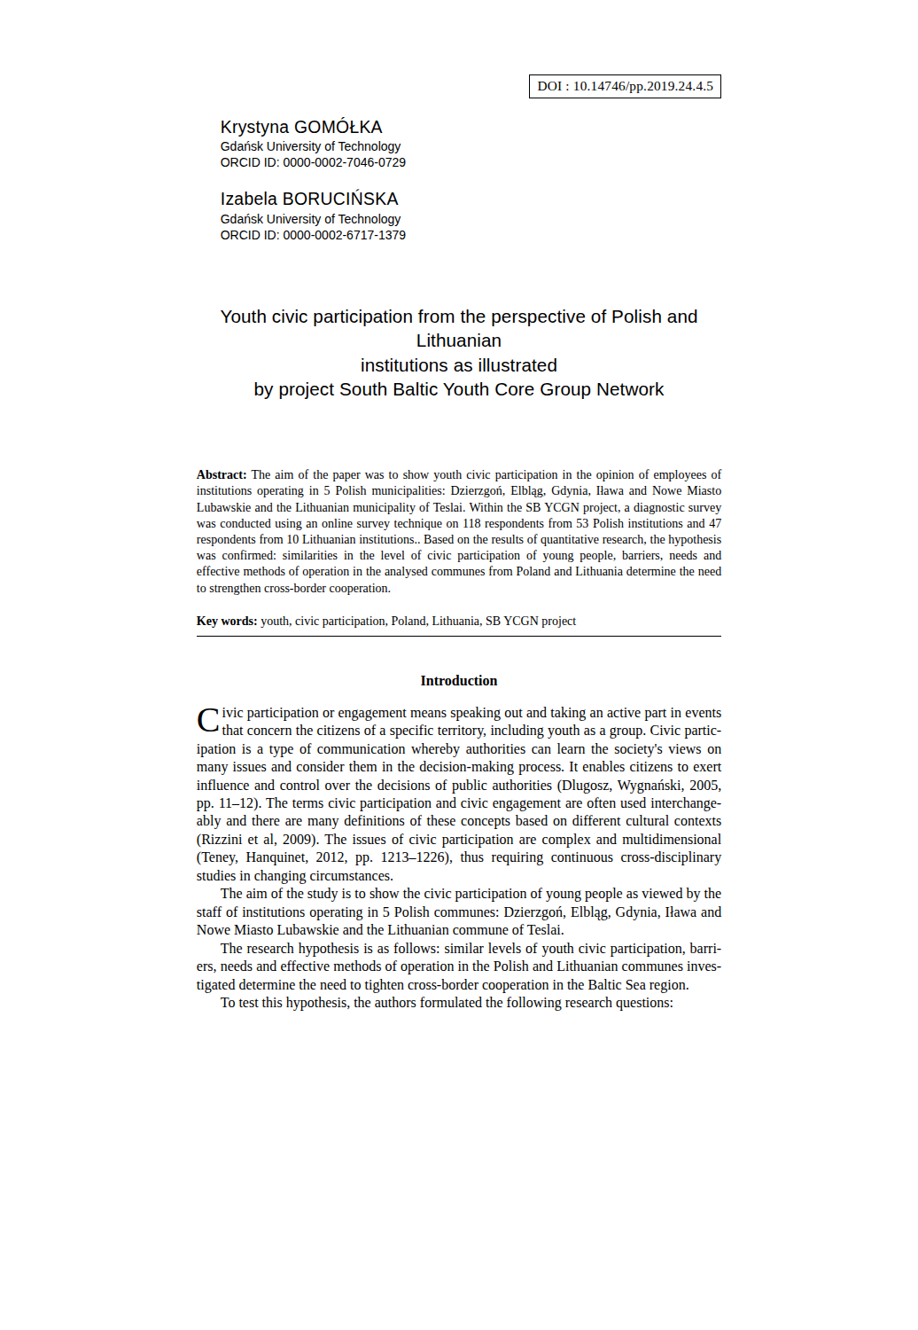DOI : 10.14746/pp.2019.24.4.5
Krystyna GOMÓŁKA
Gdańsk University of Technology
ORCID ID: 0000-0002-7046-0729
Izabela BORUCIŃSKA
Gdańsk University of Technology
ORCID ID: 0000-0002-6717-1379
Youth civic participation from the perspective of Polish and Lithuanian
institutions as illustrated
by project South Baltic Youth Core Group Network
Abstract: The aim of the paper was to show youth civic participation in the opinion of employees of institutions operating in 5 Polish municipalities: Dzierzgoń, Elbląg, Gdynia, Iława and Nowe Miasto Lubawskie and the Lithuanian municipality of Teslai. Within the SB YCGN project, a diagnostic survey was conducted using an online survey technique on 118 respondents from 53 Polish institutions and 47 respondents from 10 Lithuanian institutions.. Based on the results of quantitative research, the hypothesis was confirmed: similarities in the level of civic participation of young people, barriers, needs and effective methods of operation in the analysed communes from Poland and Lithuania determine the need to strengthen cross-border cooperation.
Key words: youth, civic participation, Poland, Lithuania, SB YCGN project
Introduction
Civic participation or engagement means speaking out and taking an active part in events that concern the citizens of a specific territory, including youth as a group. Civic participation is a type of communication whereby authorities can learn the society's views on many issues and consider them in the decision-making process. It enables citizens to exert influence and control over the decisions of public authorities (Dlugosz, Wygnański, 2005, pp. 11–12). The terms civic participation and civic engagement are often used interchangeably and there are many definitions of these concepts based on different cultural contexts (Rizzini et al, 2009). The issues of civic participation are complex and multidimensional (Teney, Hanquinet, 2012, pp. 1213–1226), thus requiring continuous cross-disciplinary studies in changing circumstances.
The aim of the study is to show the civic participation of young people as viewed by the staff of institutions operating in 5 Polish communes: Dzierzgoń, Elbląg, Gdynia, Iława and Nowe Miasto Lubawskie and the Lithuanian commune of Teslai.
The research hypothesis is as follows: similar levels of youth civic participation, barriers, needs and effective methods of operation in the Polish and Lithuanian communes investigated determine the need to tighten cross-border cooperation in the Baltic Sea region.
To test this hypothesis, the authors formulated the following research questions: